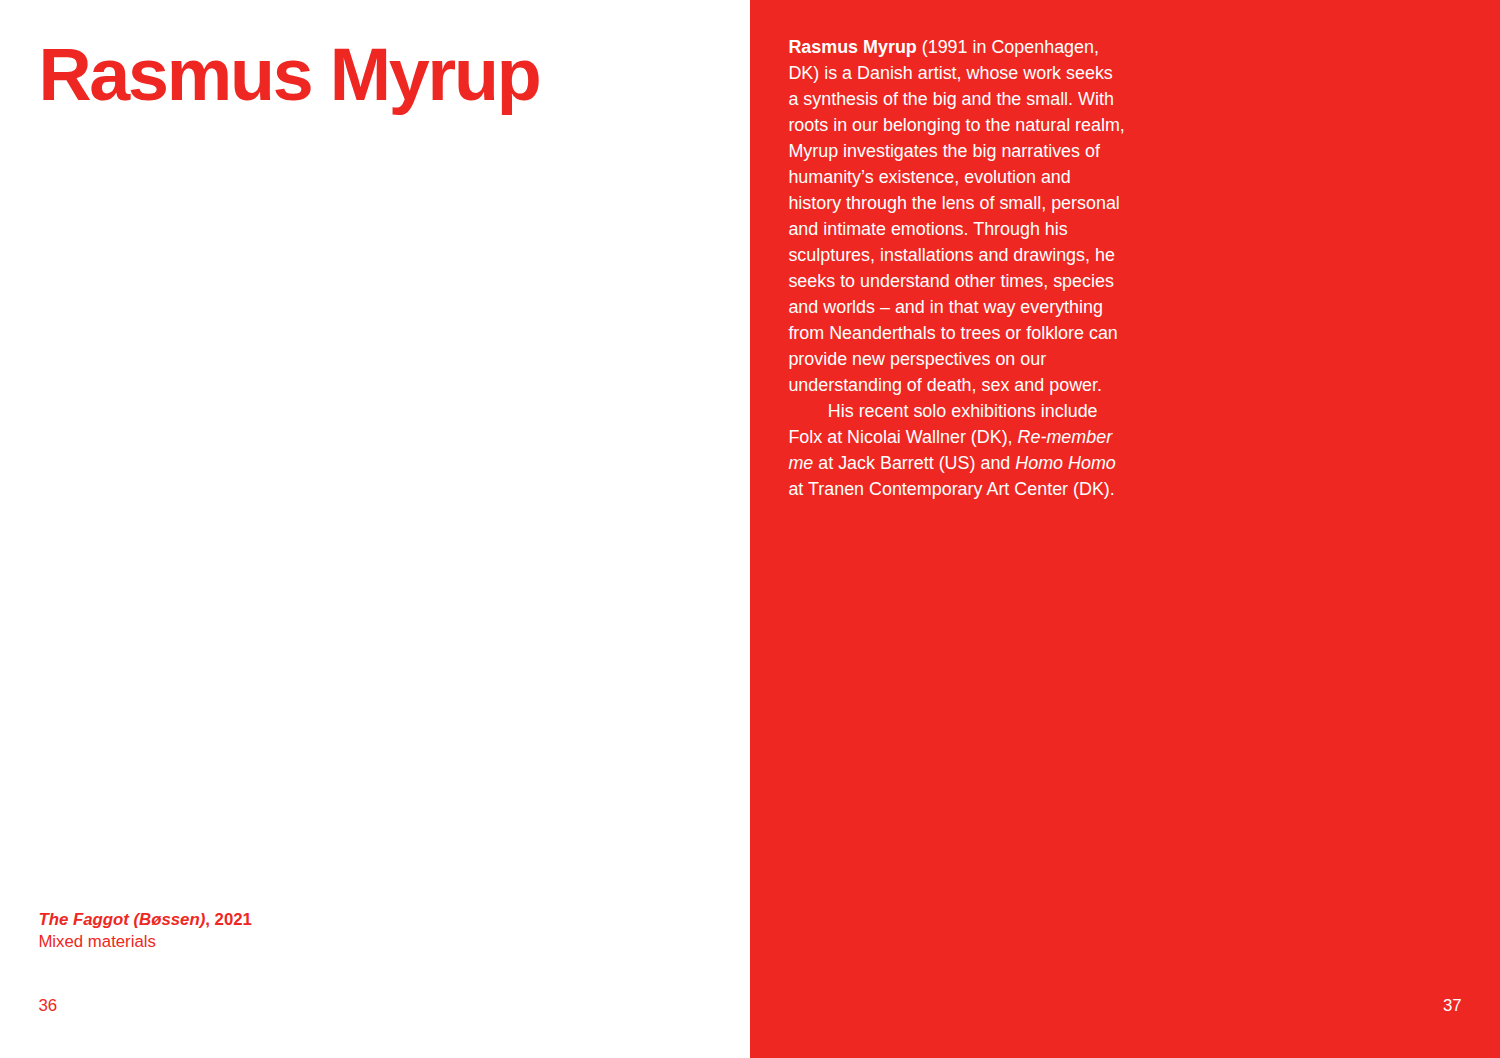Rasmus Myrup
The Faggot (Bøssen), 2021
Mixed materials
36
Rasmus Myrup (1991 in Copenhagen, DK) is a Danish artist, whose work seeks a synthesis of the big and the small. With roots in our belonging to the natural realm, Myrup investigates the big narratives of humanity’s existence, evolution and history through the lens of small, personal and intimate emotions. Through his sculptures, installations and drawings, he seeks to understand other times, species and worlds – and in that way everything from Neanderthals to trees or folklore can provide new perspectives on our understanding of death, sex and power.
His recent solo exhibitions include Folx at Nicolai Wallner (DK), Re-member me at Jack Barrett (US) and Homo Homo at Tranen Contemporary Art Center (DK).
37